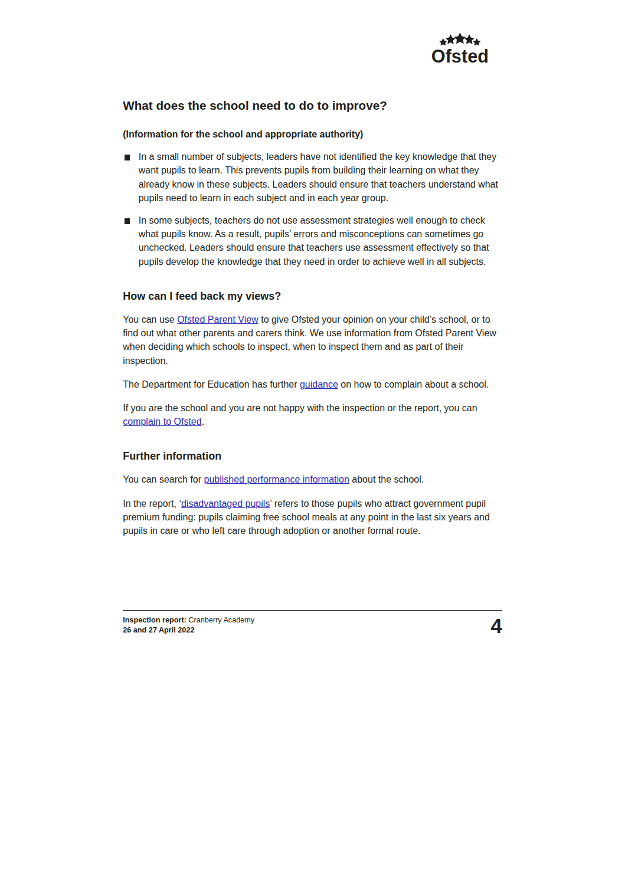Ofsted
What does the school need to do to improve?
(Information for the school and appropriate authority)
In a small number of subjects, leaders have not identified the key knowledge that they want pupils to learn. This prevents pupils from building their learning on what they already know in these subjects. Leaders should ensure that teachers understand what pupils need to learn in each subject and in each year group.
In some subjects, teachers do not use assessment strategies well enough to check what pupils know. As a result, pupils’ errors and misconceptions can sometimes go unchecked. Leaders should ensure that teachers use assessment effectively so that pupils develop the knowledge that they need in order to achieve well in all subjects.
How can I feed back my views?
You can use Ofsted Parent View to give Ofsted your opinion on your child’s school, or to find out what other parents and carers think. We use information from Ofsted Parent View when deciding which schools to inspect, when to inspect them and as part of their inspection.
The Department for Education has further guidance on how to complain about a school.
If you are the school and you are not happy with the inspection or the report, you can complain to Ofsted.
Further information
You can search for published performance information about the school.
In the report, ‘disadvantaged pupils’ refers to those pupils who attract government pupil premium funding: pupils claiming free school meals at any point in the last six years and pupils in care or who left care through adoption or another formal route.
Inspection report: Cranberry Academy
26 and 27 April 2022
4